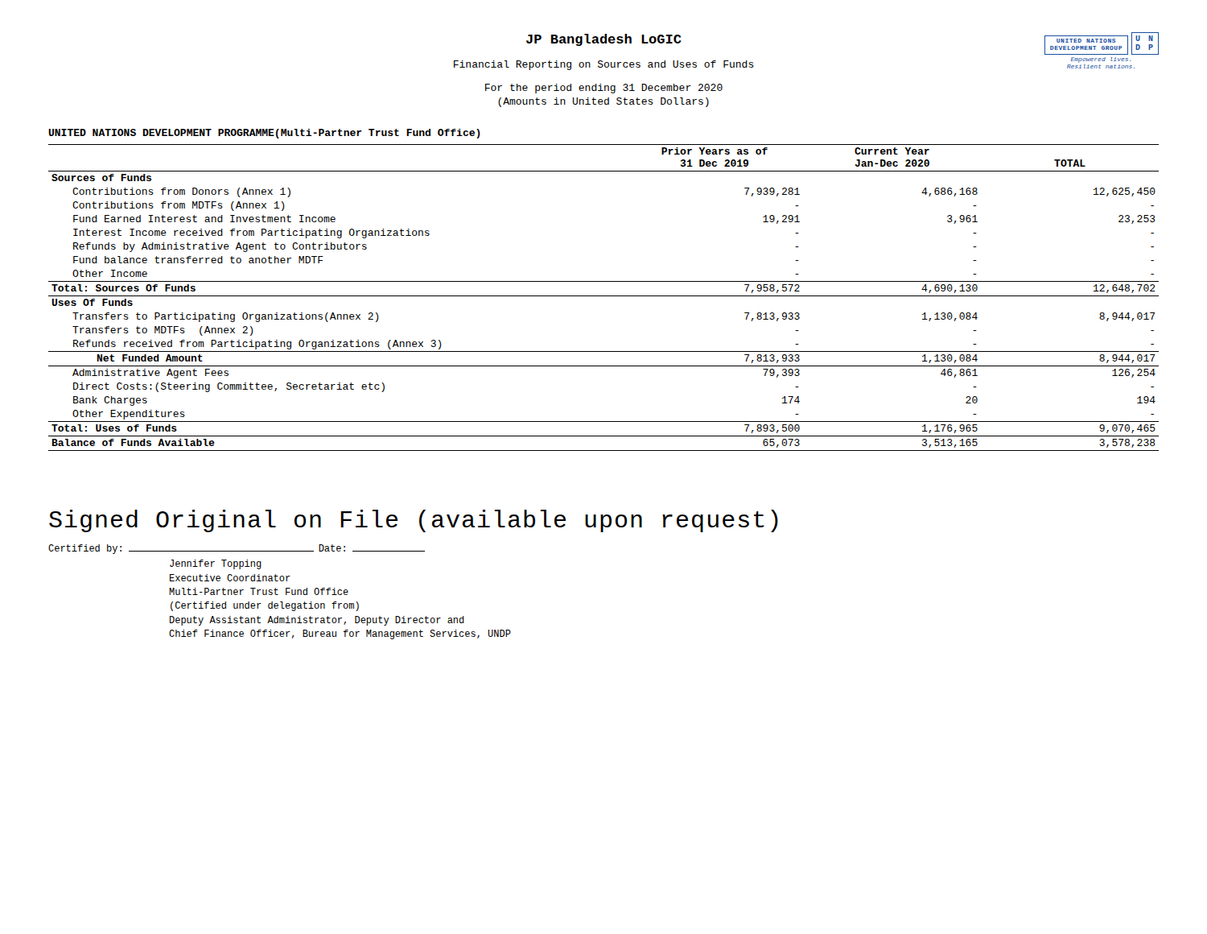UNITED NATIONS
DEVELOPMENT GROUP U N
D P
Empowered lives.
Resilient nations.
JP Bangladesh LoGIC
Financial Reporting on Sources and Uses of Funds
For the period ending 31 December 2020
(Amounts in United States Dollars)
UNITED NATIONS DEVELOPMENT PROGRAMME(Multi-Partner Trust Fund Office)
| | Prior Years as of 31 Dec 2019 | Current Year Jan-Dec 2020 | TOTAL |
| --- | --- | --- | --- |
| Sources of Funds | | | |
| Contributions from Donors (Annex 1) | 7,939,281 | 4,686,168 | 12,625,450 |
| Contributions from MDTFs (Annex 1) | - | - | - |
| Fund Earned Interest and Investment Income | 19,291 | 3,961 | 23,253 |
| Interest Income received from Participating Organizations | - | - | - |
| Refunds by Administrative Agent to Contributors | - | - | - |
| Fund balance transferred to another MDTF | - | - | - |
| Other Income | - | - | - |
| Total: Sources Of Funds | 7,958,572 | 4,690,130 | 12,648,702 |
| Uses Of Funds | | | |
| Transfers to Participating Organizations(Annex 2) | 7,813,933 | 1,130,084 | 8,944,017 |
| Transfers to MDTFs (Annex 2) | - | - | - |
| Refunds received from Participating Organizations (Annex 3) | - | - | - |
| Net Funded Amount | 7,813,933 | 1,130,084 | 8,944,017 |
| Administrative Agent Fees | 79,393 | 46,861 | 126,254 |
| Direct Costs:(Steering Committee, Secretariat etc) | - | - | - |
| Bank Charges | 174 | 20 | 194 |
| Other Expenditures | - | - | - |
| Total: Uses of Funds | 7,893,500 | 1,176,965 | 9,070,465 |
| Balance of Funds Available | 65,073 | 3,513,165 | 3,578,238 |
Signed Original on File (available upon request)
Certified by: Date:
Jennifer Topping
Executive Coordinator
Multi-Partner Trust Fund Office
(Certified under delegation from)
Deputy Assistant Administrator, Deputy Director and
Chief Finance Officer, Bureau for Management Services, UNDP